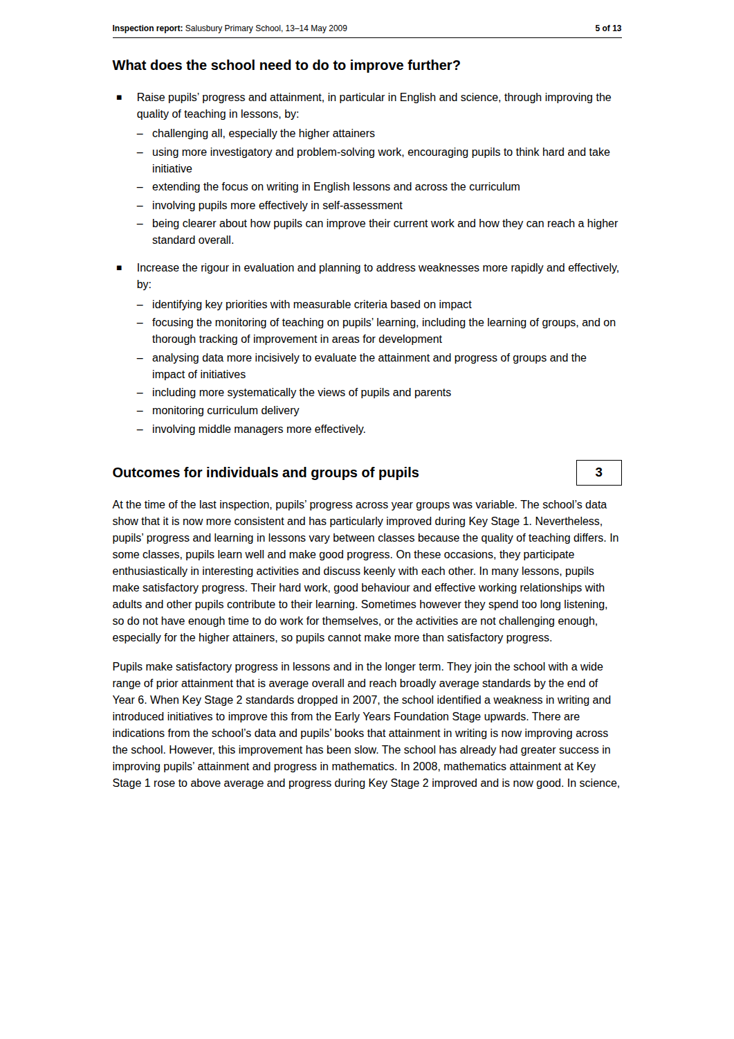Inspection report: Salusbury Primary School, 13–14 May 2009 5 of 13
What does the school need to do to improve further?
Raise pupils’ progress and attainment, in particular in English and science, through improving the quality of teaching in lessons, by:
challenging all, especially the higher attainers
using more investigatory and problem-solving work, encouraging pupils to think hard and take initiative
extending the focus on writing in English lessons and across the curriculum
involving pupils more effectively in self-assessment
being clearer about how pupils can improve their current work and how they can reach a higher standard overall.
Increase the rigour in evaluation and planning to address weaknesses more rapidly and effectively, by:
identifying key priorities with measurable criteria based on impact
focusing the monitoring of teaching on pupils’ learning, including the learning of groups, and on thorough tracking of improvement in areas for development
analysing data more incisively to evaluate the attainment and progress of groups and the impact of initiatives
including more systematically the views of pupils and parents
monitoring curriculum delivery
involving middle managers more effectively.
Outcomes for individuals and groups of pupils
3
At the time of the last inspection, pupils’ progress across year groups was variable. The school’s data show that it is now more consistent and has particularly improved during Key Stage 1. Nevertheless, pupils’ progress and learning in lessons vary between classes because the quality of teaching differs. In some classes, pupils learn well and make good progress. On these occasions, they participate enthusiastically in interesting activities and discuss keenly with each other. In many lessons, pupils make satisfactory progress. Their hard work, good behaviour and effective working relationships with adults and other pupils contribute to their learning. Sometimes however they spend too long listening, so do not have enough time to do work for themselves, or the activities are not challenging enough, especially for the higher attainers, so pupils cannot make more than satisfactory progress.
Pupils make satisfactory progress in lessons and in the longer term. They join the school with a wide range of prior attainment that is average overall and reach broadly average standards by the end of Year 6. When Key Stage 2 standards dropped in 2007, the school identified a weakness in writing and introduced initiatives to improve this from the Early Years Foundation Stage upwards. There are indications from the school’s data and pupils’ books that attainment in writing is now improving across the school. However, this improvement has been slow. The school has already had greater success in improving pupils’ attainment and progress in mathematics. In 2008, mathematics attainment at Key Stage 1 rose to above average and progress during Key Stage 2 improved and is now good. In science,